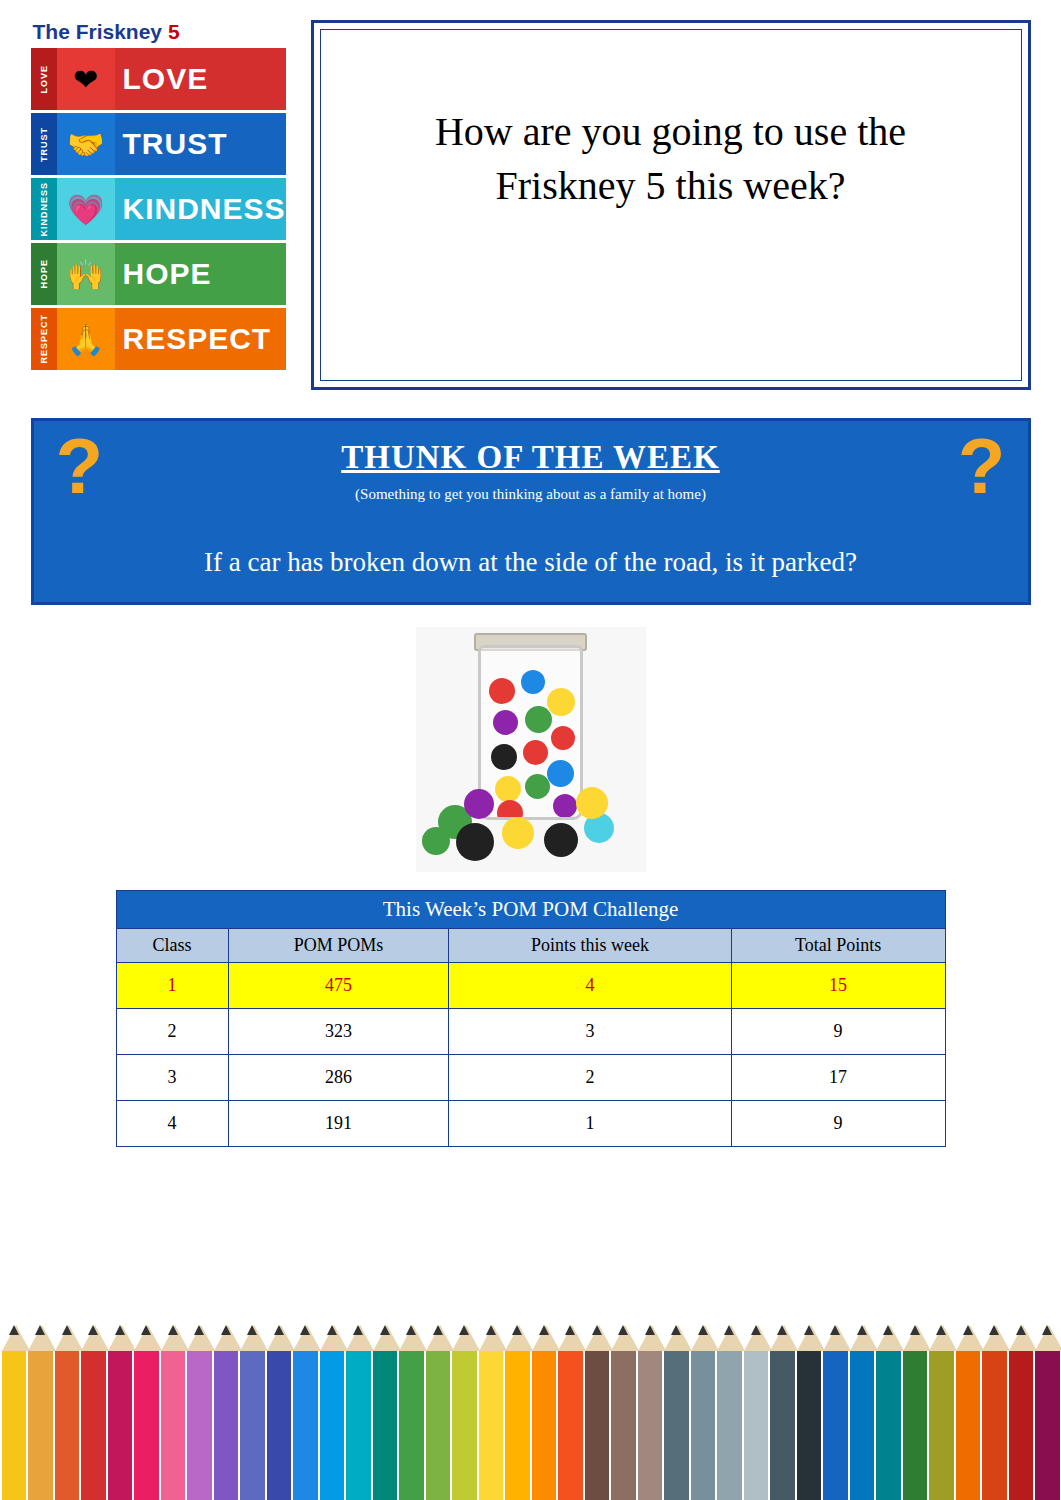The Friskney 5
LOVE
❤
LOVE
TRUST
🤝
TRUST
KINDNESS
💗
KINDNESS
HOPE
🙌
HOPE
RESPECT
🙏
RESPECT
How are you going to use the Friskney 5 this week?
?
?
THUNK OF THE WEEK
(Something to get you thinking about as a family at home)
If a car has broken down at the side of the road, is it parked?
| This Week’s POM POM Challenge |
| --- |
| Class | POM POMs | Points this week | Total Points |
| 1 | 475 | 4 | 15 |
| 2 | 323 | 3 | 9 |
| 3 | 286 | 2 | 17 |
| 4 | 191 | 1 | 9 |